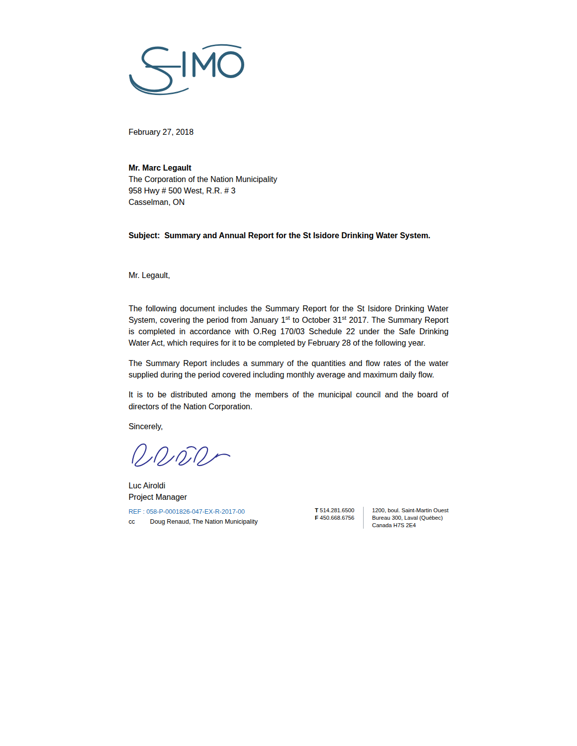February 27, 2018
Mr. Marc Legault
The Corporation of the Nation Municipality
958 Hwy # 500 West, R.R. # 3
Casselman, ON
Subject: Summary and Annual Report for the St Isidore Drinking Water System.
Mr. Legault,
The following document includes the Summary Report for the St Isidore Drinking Water System, covering the period from January 1st to October 31st 2017. The Summary Report is completed in accordance with O.Reg 170/03 Schedule 22 under the Safe Drinking Water Act, which requires for it to be completed by February 28 of the following year.
The Summary Report includes a summary of the quantities and flow rates of the water supplied during the period covered including monthly average and maximum daily flow.
It is to be distributed among the members of the municipal council and the board of directors of the Nation Corporation.
Sincerely,
Luc Airoldi
Project Manager
cc Doug Renaud, The Nation Municipality
REF : 058-P-0001826-047-EX-R-2017-00
T 514.281.6500
F 450.668.6756
1200, boul. Saint-Martin Ouest
Bureau 300, Laval (Québec)
Canada H7S 2E4